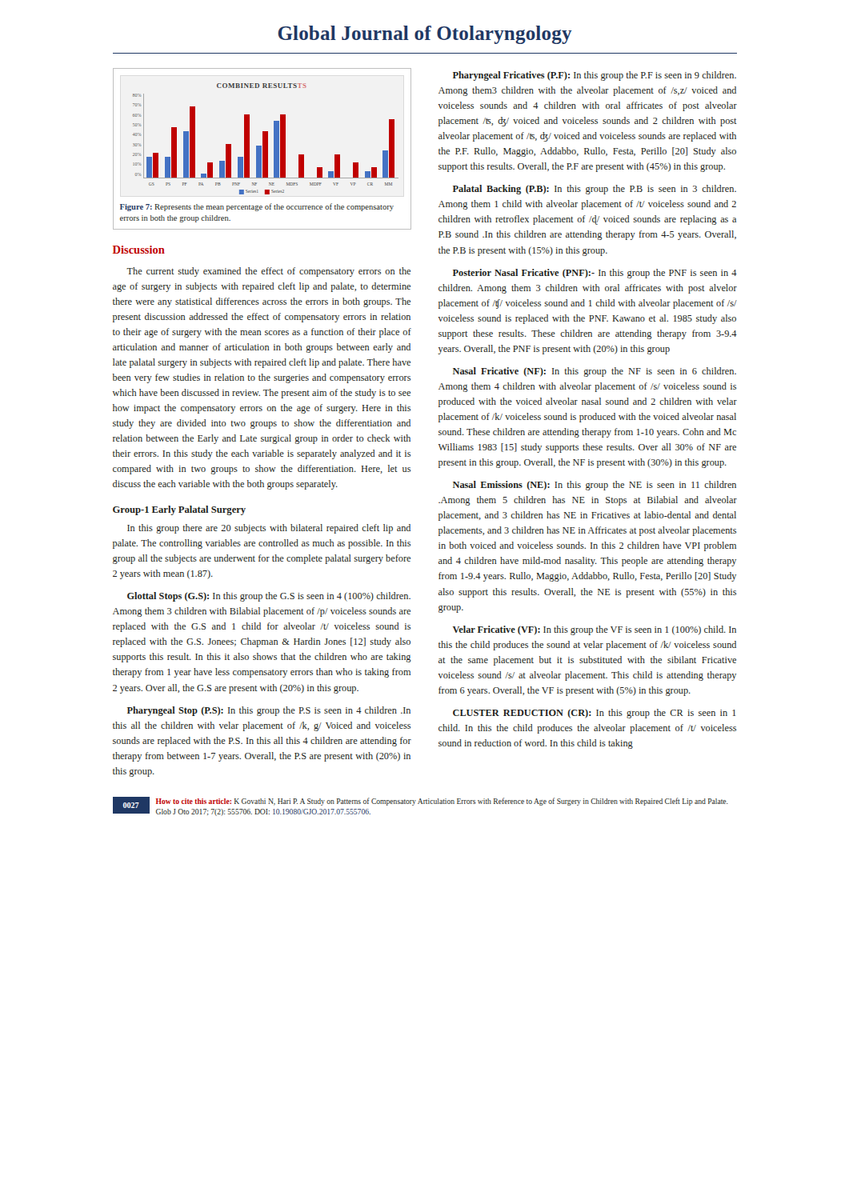Global Journal of Otolaryngology
COMBINED RESULTSTS
80% 70% 60% 50% 40% 30% 20% 10% 0%
GS PS PF PA PB PNF NF NE MDFS MDPF VF VP CR MM
Series1 Series2
Figure 7: Represents the mean percentage of the occurrence of the compensatory errors in both the group children.
Discussion
The current study examined the effect of compensatory errors on the age of surgery in subjects with repaired cleft lip and palate, to determine there were any statistical differences across the errors in both groups. The present discussion addressed the effect of compensatory errors in relation to their age of surgery with the mean scores as a function of their place of articulation and manner of articulation in both groups between early and late palatal surgery in subjects with repaired cleft lip and palate. There have been very few studies in relation to the surgeries and compensatory errors which have been discussed in review. The present aim of the study is to see how impact the compensatory errors on the age of surgery. Here in this study they are divided into two groups to show the differentiation and relation between the Early and Late surgical group in order to check with their errors. In this study the each variable is separately analyzed and it is compared with in two groups to show the differentiation. Here, let us discuss the each variable with the both groups separately.
Group-1 Early Palatal Surgery
In this group there are 20 subjects with bilateral repaired cleft lip and palate. The controlling variables are controlled as much as possible. In this group all the subjects are underwent for the complete palatal surgery before 2 years with mean (1.87).
Glottal Stops (G.S): In this group the G.S is seen in 4 (100%) children. Among them 3 children with Bilabial placement of /p/ voiceless sounds are replaced with the G.S and 1 child for alveolar /t/ voiceless sound is replaced with the G.S. Jonees; Chapman & Hardin Jones [12] study also supports this result. In this it also shows that the children who are taking therapy from 1 year have less compensatory errors than who is taking from 2 years. Over all, the G.S are present with (20%) in this group.
Pharyngeal Stop (P.S): In this group the P.S is seen in 4 children .In this all the children with velar placement of /k, g/ Voiced and voiceless sounds are replaced with the P.S. In this all this 4 children are attending for therapy from between 1-7 years. Overall, the P.S are present with (20%) in this group.
Pharyngeal Fricatives (P.F): In this group the P.F is seen in 9 children. Among them3 children with the alveolar placement of /s,z/ voiced and voiceless sounds and 4 children with oral affricates of post alveolar placement /ʦ, ʤ/ voiced and voiceless sounds and 2 children with post alveolar placement of /ʦ, ʤ/ voiced and voiceless sounds are replaced with the P.F. Rullo, Maggio, Addabbo, Rullo, Festa, Perillo [20] Study also support this results. Overall, the P.F are present with (45%) in this group.
Palatal Backing (P.B): In this group the P.B is seen in 3 children. Among them 1 child with alveolar placement of /t/ voiceless sound and 2 children with retroflex placement of /ɖ/ voiced sounds are replacing as a P.B sound .In this children are attending therapy from 4-5 years. Overall, the P.B is present with (15%) in this group.
Posterior Nasal Fricative (PNF):- In this group the PNF is seen in 4 children. Among them 3 children with oral affricates with post alvelor placement of /ʧ/ voiceless sound and 1 child with alveolar placement of /s/ voiceless sound is replaced with the PNF. Kawano et al. 1985 study also support these results. These children are attending therapy from 3-9.4 years. Overall, the PNF is present with (20%) in this group
Nasal Fricative (NF): In this group the NF is seen in 6 children. Among them 4 children with alveolar placement of /s/ voiceless sound is produced with the voiced alveolar nasal sound and 2 children with velar placement of /k/ voiceless sound is produced with the voiced alveolar nasal sound. These children are attending therapy from 1-10 years. Cohn and Mc Williams 1983 [15] study supports these results. Over all 30% of NF are present in this group. Overall, the NF is present with (30%) in this group.
Nasal Emissions (NE): In this group the NE is seen in 11 children .Among them 5 children has NE in Stops at Bilabial and alveolar placement, and 3 children has NE in Fricatives at labio-dental and dental placements, and 3 children has NE in Affricates at post alveolar placements in both voiced and voiceless sounds. In this 2 children have VPI problem and 4 children have mild-mod nasality. This people are attending therapy from 1-9.4 years. Rullo, Maggio, Addabbo, Rullo, Festa, Perillo [20] Study also support this results. Overall, the NE is present with (55%) in this group.
Velar Fricative (VF): In this group the VF is seen in 1 (100%) child. In this the child produces the sound at velar placement of /k/ voiceless sound at the same placement but it is substituted with the sibilant Fricative voiceless sound /s/ at alveolar placement. This child is attending therapy from 6 years. Overall, the VF is present with (5%) in this group.
CLUSTER REDUCTION (CR): In this group the CR is seen in 1 child. In this the child produces the alveolar placement of /t/ voiceless sound in reduction of word. In this child is taking
0027
How to cite this article: K Govathi N, Hari P. A Study on Patterns of Compensatory Articulation Errors with Reference to Age of Surgery in Children with Repaired Cleft Lip and Palate. Glob J Oto 2017; 7(2): 555706. DOI: 10.19080/GJO.2017.07.555706.